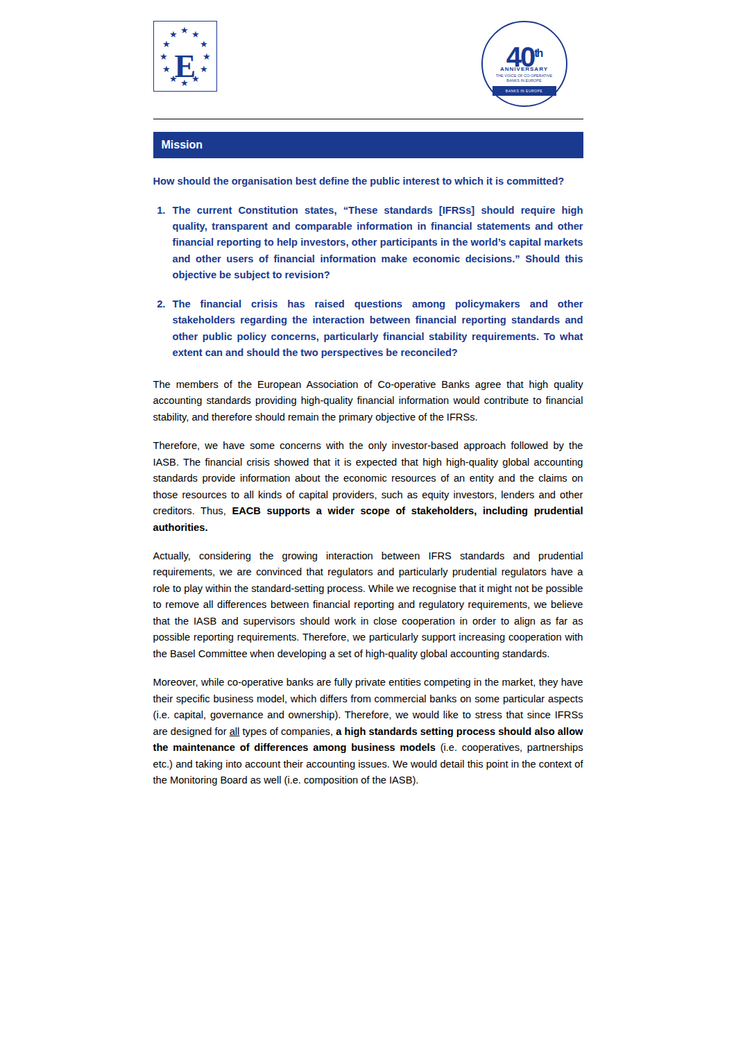★ ★ ★ ★ ★ ★ ★ ★ ★ ★ ★ ★
E
40th
ANNIVERSARY
THE VOICE OF CO-OPERATIVE
BANKS IN EUROPE
BANKS IN EUROPE
Mission
How should the organisation best define the public interest to which it is committed?
The current Constitution states, “These standards [IFRSs] should require high quality, transparent and comparable information in financial statements and other financial reporting to help investors, other participants in the world’s capital markets and other users of financial information make economic decisions.” Should this objective be subject to revision?
The financial crisis has raised questions among policymakers and other stakeholders regarding the interaction between financial reporting standards and other public policy concerns, particularly financial stability requirements. To what extent can and should the two perspectives be reconciled?
The members of the European Association of Co-operative Banks agree that high quality accounting standards providing high-quality financial information would contribute to financial stability, and therefore should remain the primary objective of the IFRSs.
Therefore, we have some concerns with the only investor-based approach followed by the IASB. The financial crisis showed that it is expected that high high-quality global accounting standards provide information about the economic resources of an entity and the claims on those resources to all kinds of capital providers, such as equity investors, lenders and other creditors. Thus, EACB supports a wider scope of stakeholders, including prudential authorities.
Actually, considering the growing interaction between IFRS standards and prudential requirements, we are convinced that regulators and particularly prudential regulators have a role to play within the standard-setting process. While we recognise that it might not be possible to remove all differences between financial reporting and regulatory requirements, we believe that the IASB and supervisors should work in close cooperation in order to align as far as possible reporting requirements. Therefore, we particularly support increasing cooperation with the Basel Committee when developing a set of high-quality global accounting standards.
Moreover, while co-operative banks are fully private entities competing in the market, they have their specific business model, which differs from commercial banks on some particular aspects (i.e. capital, governance and ownership). Therefore, we would like to stress that since IFRSs are designed for all types of companies, a high standards setting process should also allow the maintenance of differences among business models (i.e. cooperatives, partnerships etc.) and taking into account their accounting issues. We would detail this point in the context of the Monitoring Board as well (i.e. composition of the IASB).